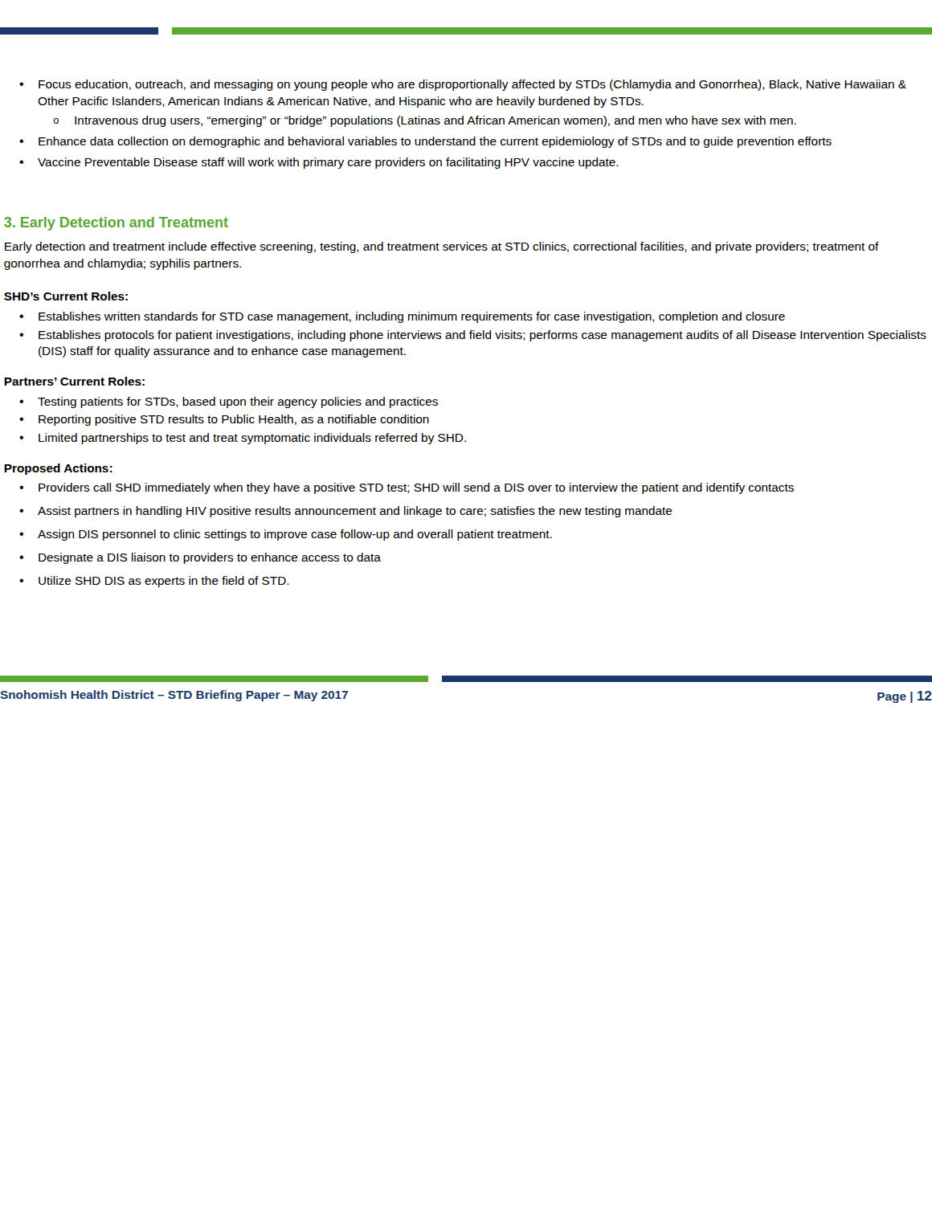Focus education, outreach, and messaging on young people who are disproportionally affected by STDs (Chlamydia and Gonorrhea), Black, Native Hawaiian & Other Pacific Islanders, American Indians & American Native, and Hispanic who are heavily burdened by STDs.
Intravenous drug users, “emerging” or “bridge” populations (Latinas and African American women), and men who have sex with men.
Enhance data collection on demographic and behavioral variables to understand the current epidemiology of STDs and to guide prevention efforts
Vaccine Preventable Disease staff will work with primary care providers on facilitating HPV vaccine update.
3. Early Detection and Treatment
Early detection and treatment include effective screening, testing, and treatment services at STD clinics, correctional facilities, and private providers; treatment of gonorrhea and chlamydia; syphilis partners.
SHD’s Current Roles:
Establishes written standards for STD case management, including minimum requirements for case investigation, completion and closure
Establishes protocols for patient investigations, including phone interviews and field visits; performs case management audits of all Disease Intervention Specialists (DIS) staff for quality assurance and to enhance case management.
Partners’ Current Roles:
Testing patients for STDs, based upon their agency policies and practices
Reporting positive STD results to Public Health, as a notifiable condition
Limited partnerships to test and treat symptomatic individuals referred by SHD.
Proposed Actions:
Providers call SHD immediately when they have a positive STD test; SHD will send a DIS over to interview the patient and identify contacts
Assist partners in handling HIV positive results announcement and linkage to care; satisfies the new testing mandate
Assign DIS personnel to clinic settings to improve case follow-up and overall patient treatment.
Designate a DIS liaison to providers to enhance access to data
Utilize SHD DIS as experts in the field of STD.
Snohomish Health District – STD Briefing Paper – May 2017 Page | 12